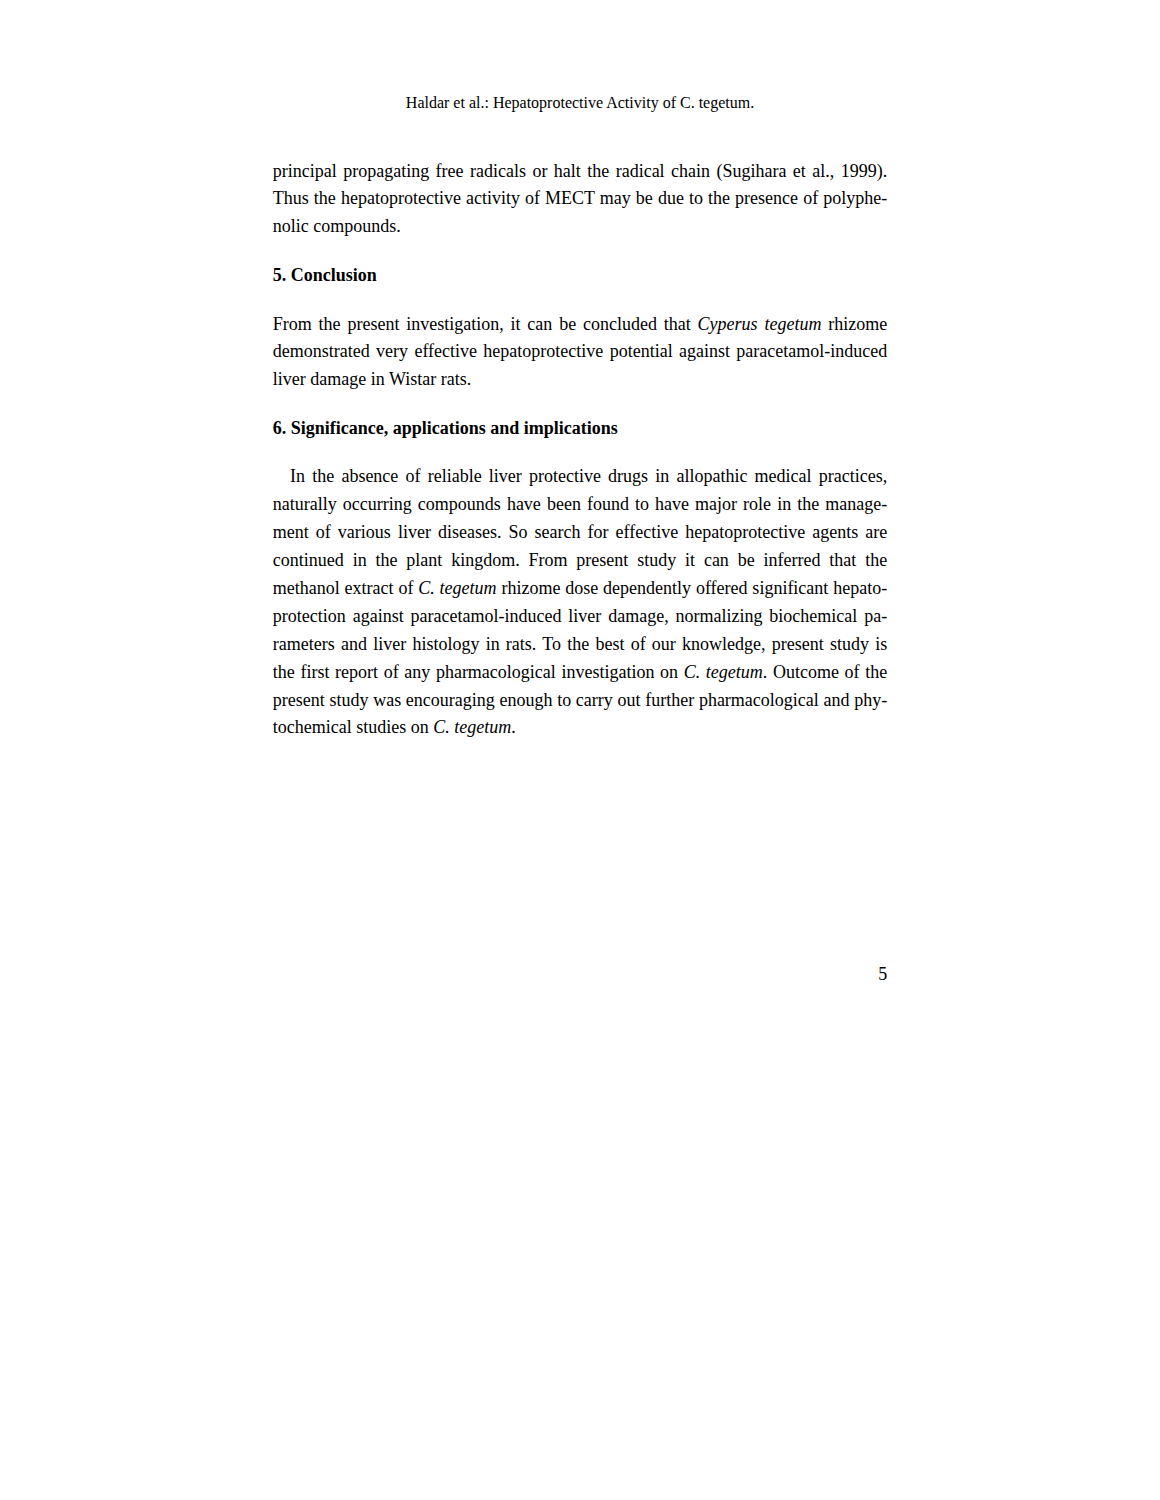Haldar et al.: Hepatoprotective Activity of C. tegetum.
principal propagating free radicals or halt the radical chain (Sugihara et al., 1999). Thus the hepatoprotective activity of MECT may be due to the presence of polyphenolic compounds.
5. Conclusion
From the present investigation, it can be concluded that Cyperus tegetum rhizome demonstrated very effective hepatoprotective potential against paracetamol-induced liver damage in Wistar rats.
6. Significance, applications and implications
In the absence of reliable liver protective drugs in allopathic medical practices, naturally occurring compounds have been found to have major role in the management of various liver diseases. So search for effective hepatoprotective agents are continued in the plant kingdom. From present study it can be inferred that the methanol extract of C. tegetum rhizome dose dependently offered significant hepatoprotection against paracetamol-induced liver damage, normalizing biochemical parameters and liver histology in rats. To the best of our knowledge, present study is the first report of any pharmacological investigation on C. tegetum. Outcome of the present study was encouraging enough to carry out further pharmacological and phytochemical studies on C. tegetum.
5